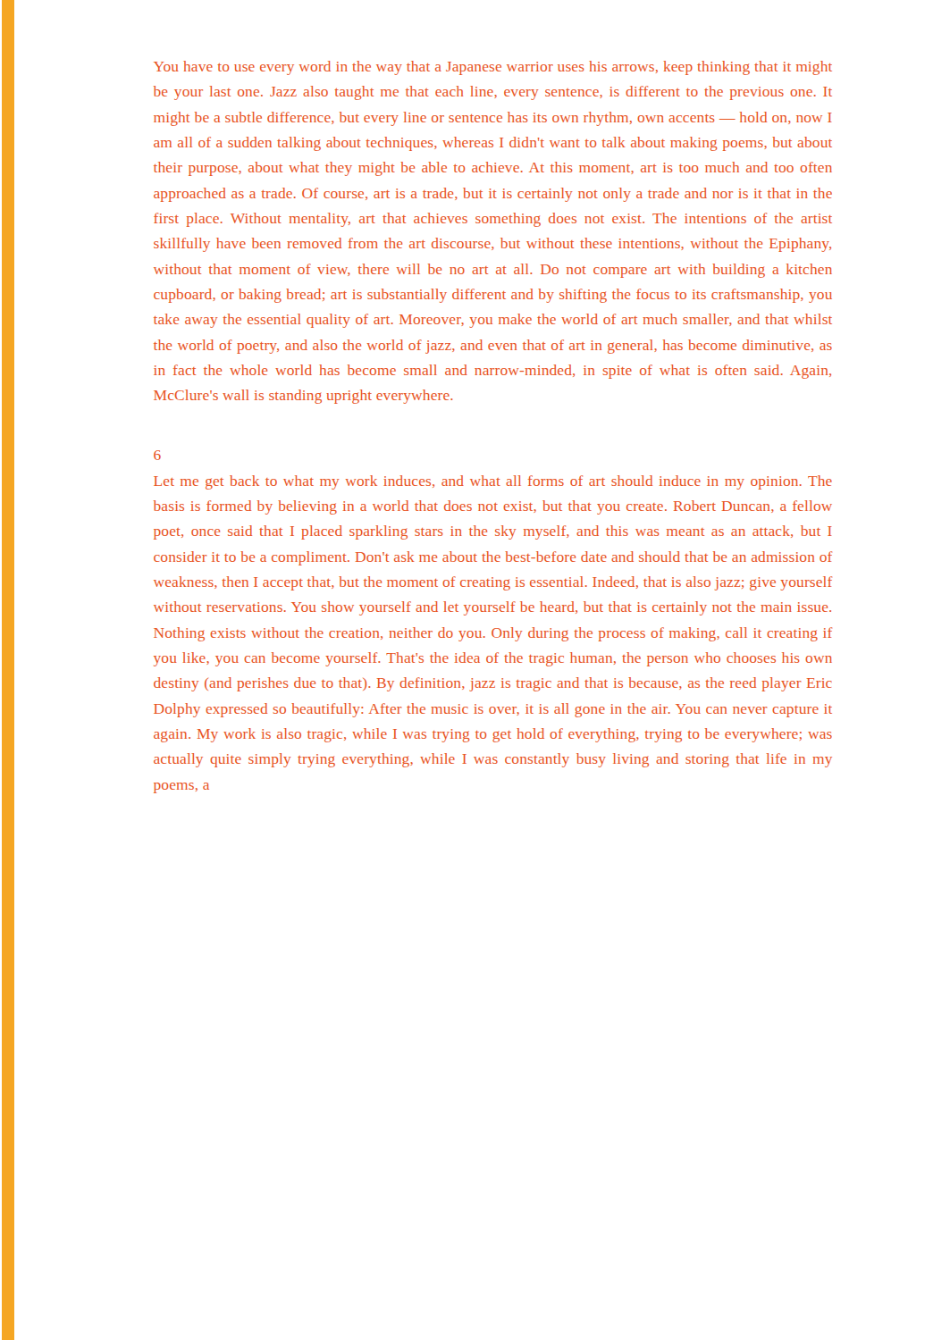You have to use every word in the way that a Japanese warrior uses his arrows, keep thinking that it might be your last one. Jazz also taught me that each line, every sentence, is different to the previous one. It might be a subtle difference, but every line or sentence has its own rhythm, own accents — hold on, now I am all of a sudden talking about techniques, whereas I didn't want to talk about making poems, but about their purpose, about what they might be able to achieve. At this moment, art is too much and too often approached as a trade. Of course, art is a trade, but it is certainly not only a trade and nor is it that in the first place. Without mentality, art that achieves something does not exist. The intentions of the artist skillfully have been removed from the art discourse, but without these intentions, without the Epiphany, without that moment of view, there will be no art at all. Do not compare art with building a kitchen cupboard, or baking bread; art is substantially different and by shifting the focus to its craftsmanship, you take away the essential quality of art. Moreover, you make the world of art much smaller, and that whilst the world of poetry, and also the world of jazz, and even that of art in general, has become diminutive, as in fact the whole world has become small and narrow-minded, in spite of what is often said. Again, McClure's wall is standing upright everywhere.
6
Let me get back to what my work induces, and what all forms of art should induce in my opinion. The basis is formed by believing in a world that does not exist, but that you create. Robert Duncan, a fellow poet, once said that I placed sparkling stars in the sky myself, and this was meant as an attack, but I consider it to be a compliment. Don't ask me about the best-before date and should that be an admission of weakness, then I accept that, but the moment of creating is essential. Indeed, that is also jazz; give yourself without reservations. You show yourself and let yourself be heard, but that is certainly not the main issue. Nothing exists without the creation, neither do you. Only during the process of making, call it creating if you like, you can become yourself. That's the idea of the tragic human, the person who chooses his own destiny (and perishes due to that). By definition, jazz is tragic and that is because, as the reed player Eric Dolphy expressed so beautifully: After the music is over, it is all gone in the air. You can never capture it again. My work is also tragic, while I was trying to get hold of everything, trying to be everywhere; was actually quite simply trying everything, while I was constantly busy living and storing that life in my poems, a